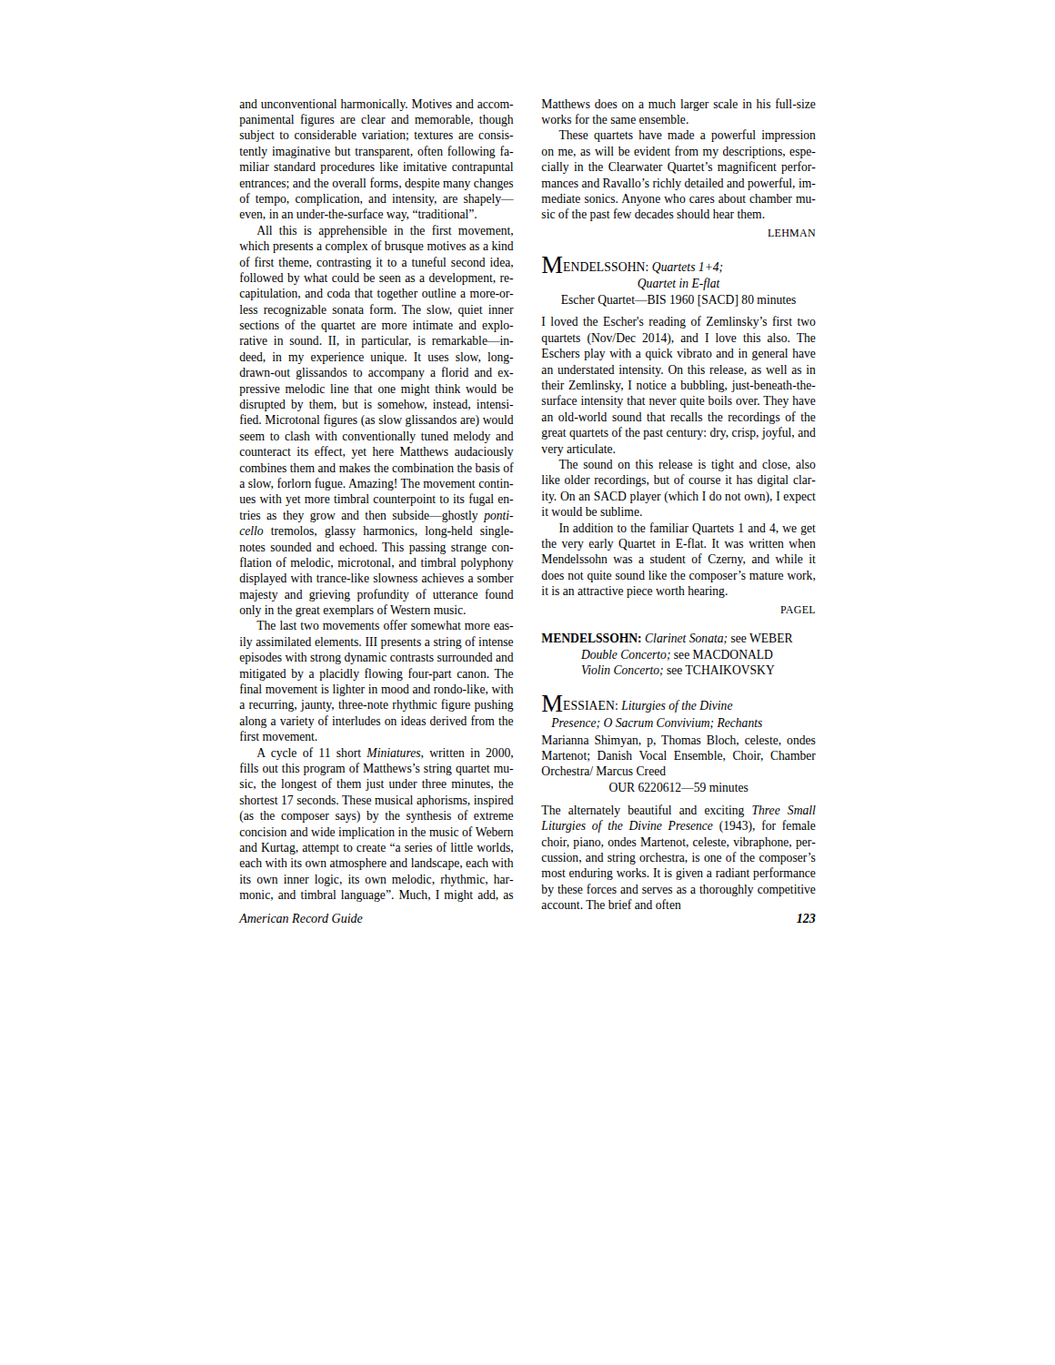and unconventional harmonically. Motives and accompanimental figures are clear and memorable, though subject to considerable variation; textures are consistently imaginative but transparent, often following familiar standard procedures like imitative contrapuntal entrances; and the overall forms, despite many changes of tempo, complication, and intensity, are shapely—even, in an under-the-surface way, “traditional”.
All this is apprehensible in the first movement, which presents a complex of brusque motives as a kind of first theme, contrasting it to a tuneful second idea, followed by what could be seen as a development, recapitulation, and coda that together outline a more-or-less recognizable sonata form. The slow, quiet inner sections of the quartet are more intimate and explorative in sound. II, in particular, is remarkable—indeed, in my experience unique. It uses slow, long-drawn-out glissandos to accompany a florid and expressive melodic line that one might think would be disrupted by them, but is somehow, instead, intensified. Microtonal figures (as slow glissandos are) would seem to clash with conventionally tuned melody and counteract its effect, yet here Matthews audaciously combines them and makes the combination the basis of a slow, forlorn fugue. Amazing! The movement continues with yet more timbral counterpoint to its fugal entries as they grow and then subside—ghostly ponticello tremolos, glassy harmonics, long-held single-notes sounded and echoed. This passing strange conflation of melodic, microtonal, and timbral polyphony displayed with trance-like slowness achieves a somber majesty and grieving profundity of utterance found only in the great exemplars of Western music.
The last two movements offer somewhat more easily assimilated elements. III presents a string of intense episodes with strong dynamic contrasts surrounded and mitigated by a placidly flowing four-part canon. The final movement is lighter in mood and rondo-like, with a recurring, jaunty, three-note rhythmic figure pushing along a variety of interludes on ideas derived from the first movement.
A cycle of 11 short Miniatures, written in 2000, fills out this program of Matthews’s string quartet music, the longest of them just under three minutes, the shortest 17 seconds. These musical aphorisms, inspired (as the composer says) by the synthesis of extreme concision and wide implication in the music of Webern and Kurtag, attempt to create “a series of little worlds, each with its own atmosphere and landscape, each with its own inner logic, its own melodic, rhythmic, harmonic, and timbral language”. Much, I might add, as Matthews does on a much larger scale in his full-size works for the same ensemble.
These quartets have made a powerful impression on me, as will be evident from my descriptions, especially in the Clearwater Quartet’s magnificent performances and Ravallo’s richly detailed and powerful, immediate sonics. Anyone who cares about chamber music of the past few decades should hear them.
LEHMAN
MENDELSSOHN: Quartets 1+4;
Quartet in E-flat
Escher Quartet—BIS 1960 [SACD] 80 minutes
I loved the Escher's reading of Zemlinsky’s first two quartets (Nov/Dec 2014), and I love this also. The Eschers play with a quick vibrato and in general have an understated intensity. On this release, as well as in their Zemlinsky, I notice a bubbling, just-beneath-the-surface intensity that never quite boils over. They have an old-world sound that recalls the recordings of the great quartets of the past century: dry, crisp, joyful, and very articulate.
The sound on this release is tight and close, also like older recordings, but of course it has digital clarity. On an SACD player (which I do not own), I expect it would be sublime.
In addition to the familiar Quartets 1 and 4, we get the very early Quartet in E-flat. It was written when Mendelssohn was a student of Czerny, and while it does not quite sound like the composer’s mature work, it is an attractive piece worth hearing.
PAGEL
MENDELSSOHN: Clarinet Sonata; see WEBER
Double Concerto; see MACDONALD
Violin Concerto; see TCHAIKOVSKY
MESSIAEN: Liturgies of the Divine
Presence; O Sacrum Convivium; Rechants
Marianna Shimyan, p, Thomas Bloch, celeste, ondes Martenot; Danish Vocal Ensemble, Choir, Chamber Orchestra/ Marcus Creed
OUR 6220612—59 minutes
The alternately beautiful and exciting Three Small Liturgies of the Divine Presence (1943), for female choir, piano, ondes Martenot, celeste, vibraphone, percussion, and string orchestra, is one of the composer’s most enduring works. It is given a radiant performance by these forces and serves as a thoroughly competitive account. The brief and often
American Record Guide 123